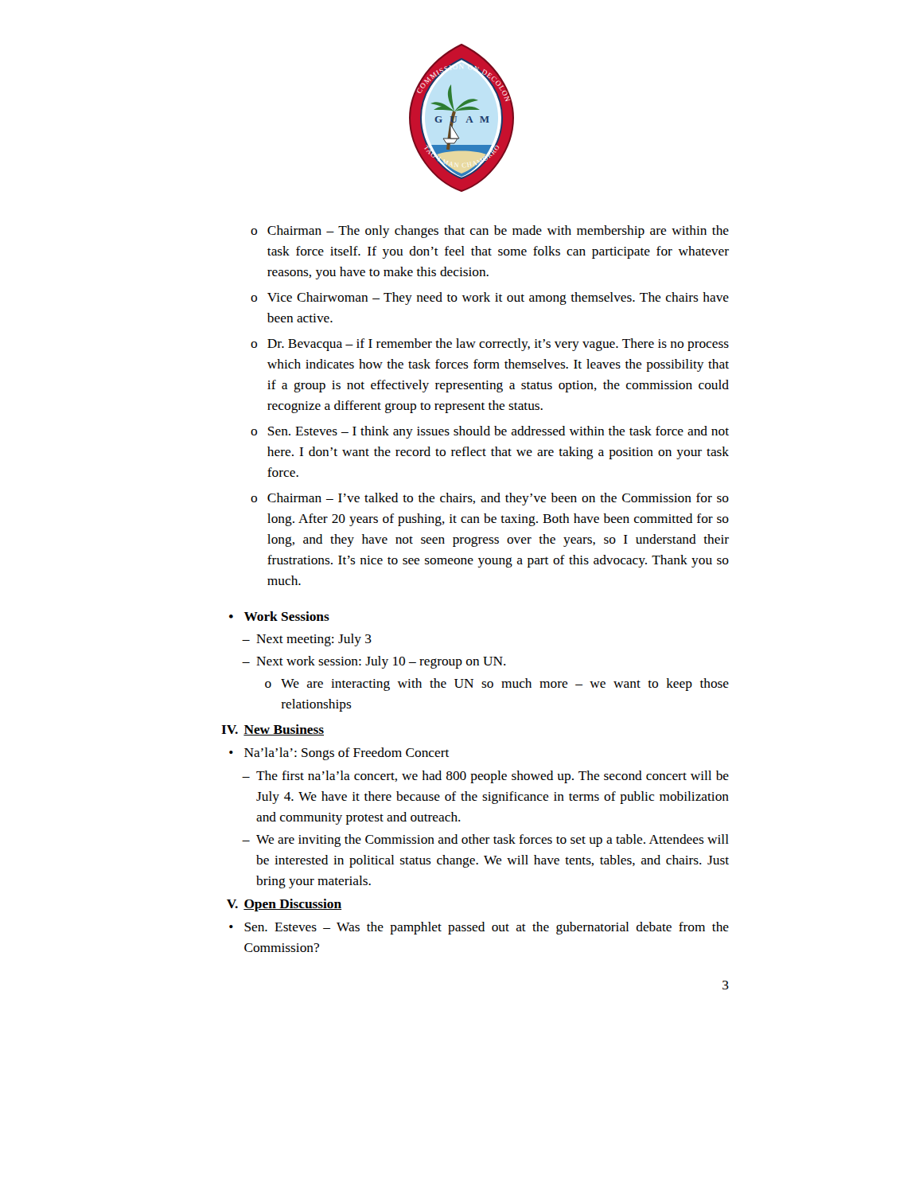G U A M COMMISSION ON DECOLONIZATION TAO’I MAN CHAMORRO
Chairman – The only changes that can be made with membership are within the task force itself. If you don’t feel that some folks can participate for whatever reasons, you have to make this decision.
Vice Chairwoman – They need to work it out among themselves. The chairs have been active.
Dr. Bevacqua – if I remember the law correctly, it’s very vague. There is no process which indicates how the task forces form themselves. It leaves the possibility that if a group is not effectively representing a status option, the commission could recognize a different group to represent the status.
Sen. Esteves – I think any issues should be addressed within the task force and not here. I don’t want the record to reflect that we are taking a position on your task force.
Chairman – I’ve talked to the chairs, and they’ve been on the Commission for so long. After 20 years of pushing, it can be taxing. Both have been committed for so long, and they have not seen progress over the years, so I understand their frustrations. It’s nice to see someone young a part of this advocacy. Thank you so much.
Work Sessions
Next meeting: July 3
Next work session: July 10 – regroup on UN.
We are interacting with the UN so much more – we want to keep those relationships
IV. New Business
Na’la’la’: Songs of Freedom Concert
The first na’la’la concert, we had 800 people showed up. The second concert will be July 4. We have it there because of the significance in terms of public mobilization and community protest and outreach.
We are inviting the Commission and other task forces to set up a table. Attendees will be interested in political status change. We will have tents, tables, and chairs. Just bring your materials.
V. Open Discussion
Sen. Esteves – Was the pamphlet passed out at the gubernatorial debate from the Commission?
3